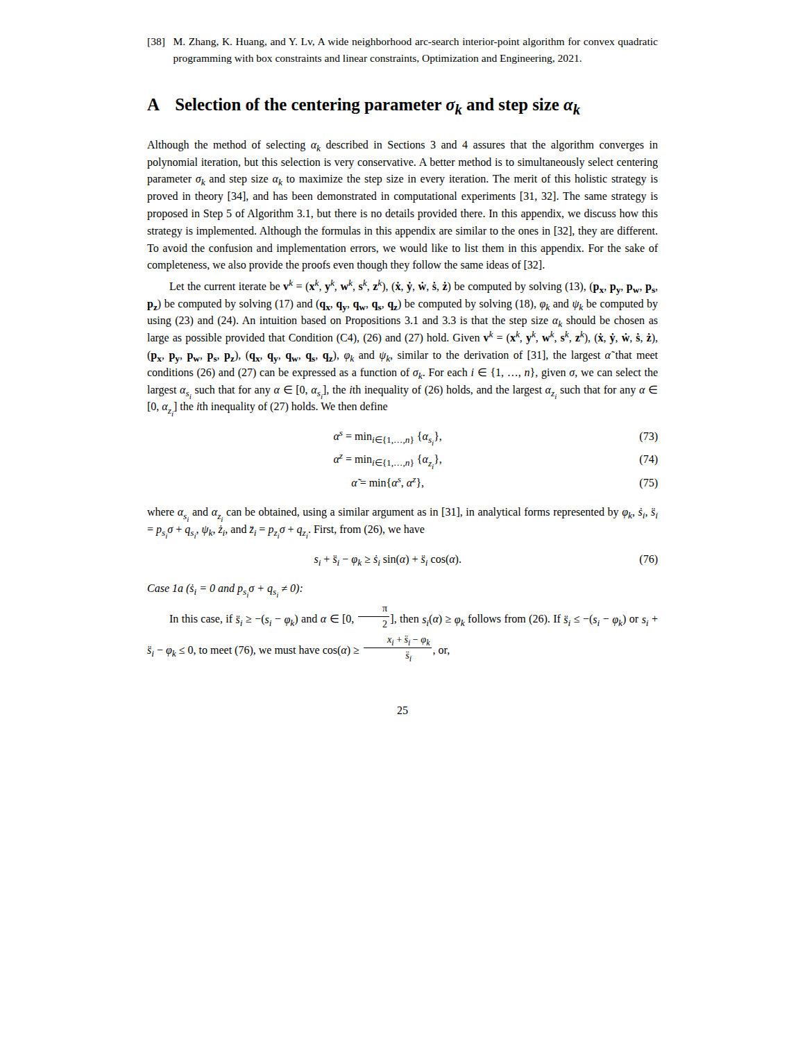[38]
M. Zhang, K. Huang, and Y. Lv, A wide neighborhood arc-search interior-point algorithm for convex quadratic programming with box constraints and linear constraints, Optimization and Engineering, 2021.
A Selection of the centering parameter σk and step size αk
Although the method of selecting αk described in Sections 3 and 4 assures that the algorithm converges in polynomial iteration, but this selection is very conservative. A better method is to simultaneously select centering parameter σk and step size αk to maximize the step size in every iteration. The merit of this holistic strategy is proved in theory [34], and has been demonstrated in computational experiments [31, 32]. The same strategy is proposed in Step 5 of Algorithm 3.1, but there is no details provided there. In this appendix, we discuss how this strategy is implemented. Although the formulas in this appendix are similar to the ones in [32], they are different. To avoid the confusion and implementation errors, we would like to list them in this appendix. For the sake of completeness, we also provide the proofs even though they follow the same ideas of [32].
Let the current iterate be vk = (xk, yk, wk, sk, zk), (ẋ, ẏ, ẇ, ṡ, ż) be computed by solving (13), (px, py, pw, ps, pz) be computed by solving (17) and (qx, qy, qw, qs, qz) be computed by solving (18), φk and ψk be computed by using (23) and (24). An intuition based on Propositions 3.1 and 3.3 is that the step size αk should be chosen as large as possible provided that Condition (C4), (26) and (27) hold. Given vk = (xk, yk, wk, sk, zk), (ẋ, ẏ, ẇ, ṡ, ż), (px, py, pw, ps, pz), (qx, qy, qw, qs, qz), φk and ψk, similar to the derivation of [31], the largest α̃ that meet conditions (26) and (27) can be expressed as a function of σk. For each i ∈ {1, …, n}, given σ, we can select the largest αsi such that for any α ∈ [0, αsi], the ith inequality of (26) holds, and the largest αzi such that for any α ∈ [0, αzi] the ith inequality of (27) holds. We then define
αs = mini∈{1,…,n} {αsi},
(73)
αz = mini∈{1,…,n} {αzi},
(74)
α̃ = min{αs, αz},
(75)
where αsi and αzi can be obtained, using a similar argument as in [31], in analytical forms represented by φk, ṡi, s̈i = psiσ + qsi, ψk, żi, and z̈i = pziσ + qzi. First, from (26), we have
si + s̈i − φk ≥ ṡi sin(α) + s̈i cos(α).
(76)
Case 1a (ṡi = 0 and psiσ + qsi ≠ 0):
In this case, if s̈i ≥ −(si − φk) and α ∈ [0, π 2], then si(α) ≥ φk follows from (26). If s̈i ≤ −(si − φk) or si + s̈i − φk ≤ 0, to meet (76), we must have cos(α) ≥ xi + s̈i − φk s̈i, or,
25